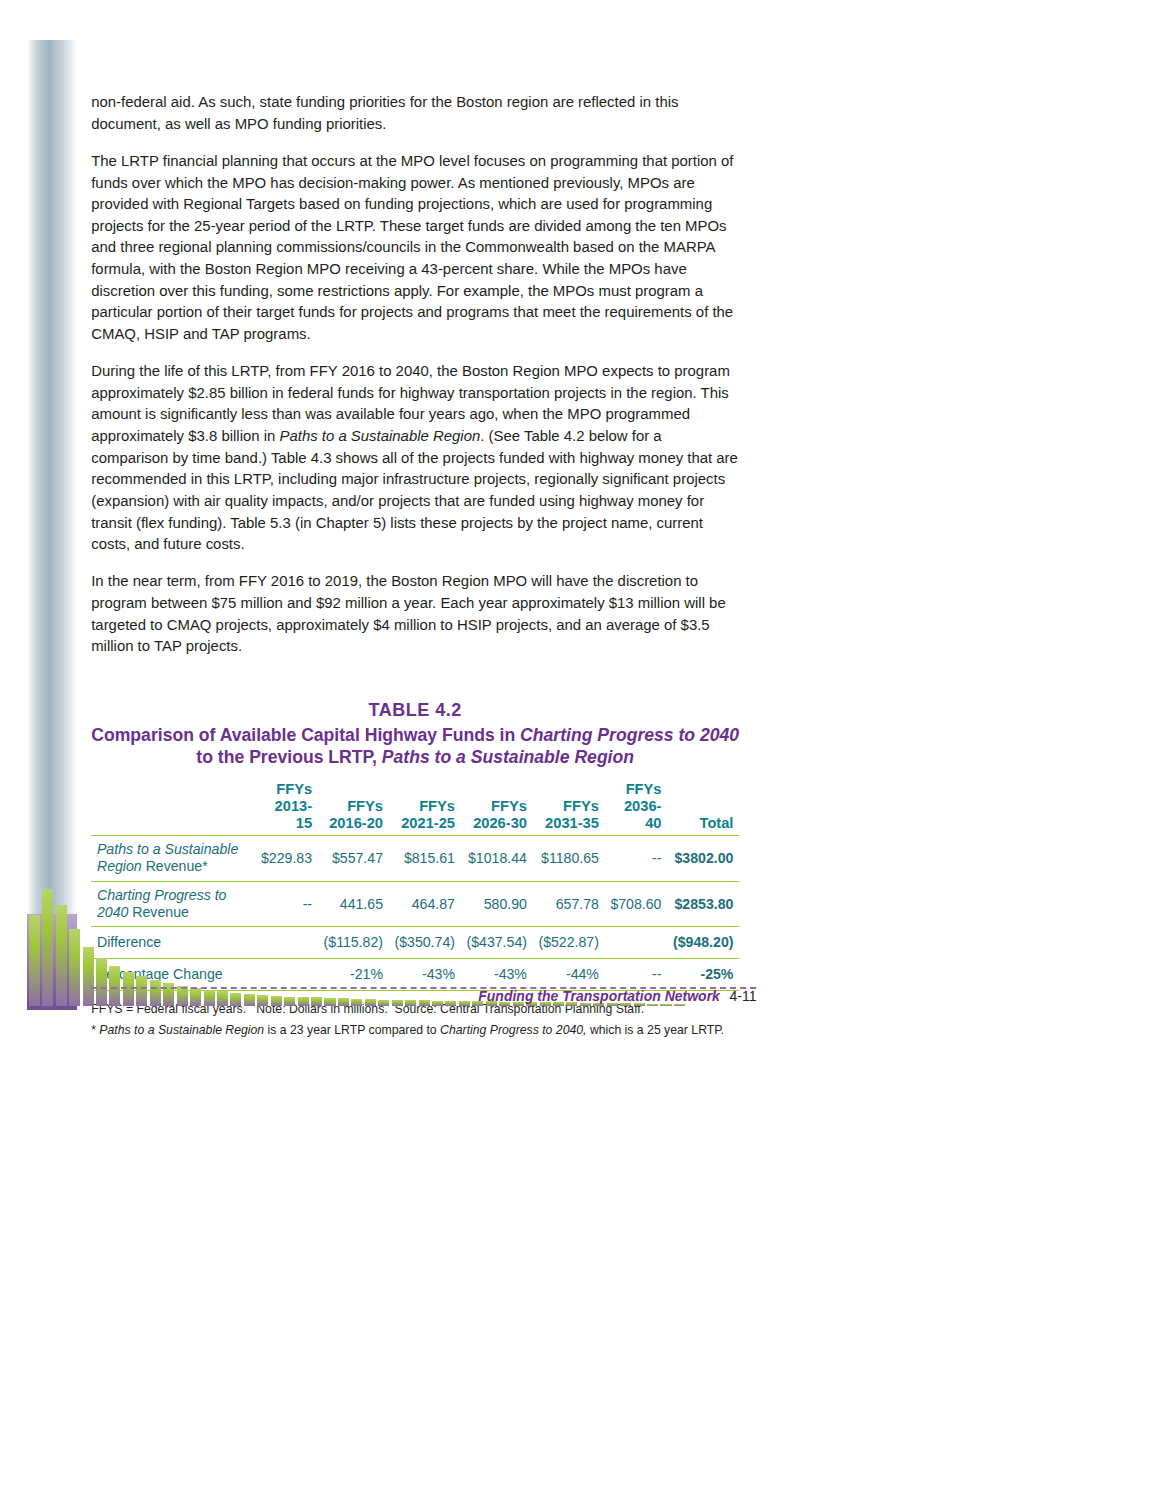non-federal aid. As such, state funding priorities for the Boston region are reflected in this document, as well as MPO funding priorities.
The LRTP financial planning that occurs at the MPO level focuses on programming that portion of funds over which the MPO has decision-making power. As mentioned previously, MPOs are provided with Regional Targets based on funding projections, which are used for programming projects for the 25-year period of the LRTP. These target funds are divided among the ten MPOs and three regional planning commissions/councils in the Commonwealth based on the MARPA formula, with the Boston Region MPO receiving a 43-percent share. While the MPOs have discretion over this funding, some restrictions apply. For example, the MPOs must program a particular portion of their target funds for projects and programs that meet the requirements of the CMAQ, HSIP and TAP programs.
During the life of this LRTP, from FFY 2016 to 2040, the Boston Region MPO expects to program approximately $2.85 billion in federal funds for highway transportation projects in the region. This amount is significantly less than was available four years ago, when the MPO programmed approximately $3.8 billion in Paths to a Sustainable Region. (See Table 4.2 below for a comparison by time band.) Table 4.3 shows all of the projects funded with highway money that are recommended in this LRTP, including major infrastructure projects, regionally significant projects (expansion) with air quality impacts, and/or projects that are funded using highway money for transit (flex funding). Table 5.3 (in Chapter 5) lists these projects by the project name, current costs, and future costs.
In the near term, from FFY 2016 to 2019, the Boston Region MPO will have the discretion to program between $75 million and $92 million a year. Each year approximately $13 million will be targeted to CMAQ projects, approximately $4 million to HSIP projects, and an average of $3.5 million to TAP projects.
TABLE 4.2 Comparison of Available Capital Highway Funds in Charting Progress to 2040 to the Previous LRTP, Paths to a Sustainable Region
| | FFYs 2013-15 | FFYs 2016-20 | FFYs 2021-25 | FFYs 2026-30 | FFYs 2031-35 | FFYs 2036-40 | Total |
| --- | --- | --- | --- | --- | --- | --- | --- |
| Paths to a Sustainable Region Revenue* | $229.83 | $557.47 | $815.61 | $1018.44 | $1180.65 | -- | $3802.00 |
| Charting Progress to 2040 Revenue | -- | 441.65 | 464.87 | 580.90 | 657.78 | $708.60 | $2853.80 |
| Difference | | ($115.82) | ($350.74) | ($437.54) | ($522.87) | | ($948.20) |
| Percentage Change | | -21% | -43% | -43% | -44% | -- | -25% |
FFYS = Federal fiscal years. Note: Dollars in millions. Source: Central Transportation Planning Staff.
* Paths to a Sustainable Region is a 23 year LRTP compared to Charting Progress to 2040, which is a 25 year LRTP.
Funding the Transportation Network 4-11